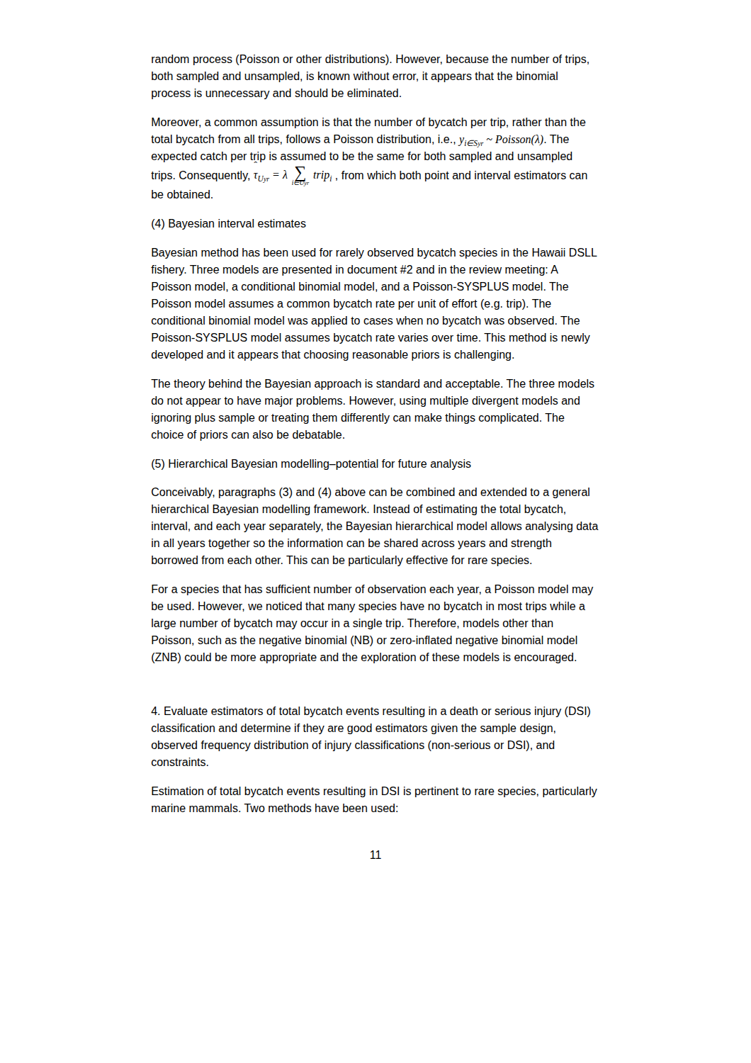random process (Poisson or other distributions). However, because the number of trips, both sampled and unsampled, is known without error, it appears that the binomial process is unnecessary and should be eliminated.
Moreover, a common assumption is that the number of bycatch per trip, rather than the total bycatch from all trips, follows a Poisson distribution, i.e., yi∈Syr ~ Poisson(λ). The expected catch per trip is assumed to be the same for both sampled and unsampled trips. Consequently, τ̂Uyr = λ ∑i∈Uyr tripi , from which both point and interval estimators can be obtained.
(4) Bayesian interval estimates
Bayesian method has been used for rarely observed bycatch species in the Hawaii DSLL fishery. Three models are presented in document #2 and in the review meeting: A Poisson model, a conditional binomial model, and a Poisson-SYSPLUS model. The Poisson model assumes a common bycatch rate per unit of effort (e.g. trip). The conditional binomial model was applied to cases when no bycatch was observed. The Poisson-SYSPLUS model assumes bycatch rate varies over time. This method is newly developed and it appears that choosing reasonable priors is challenging.
The theory behind the Bayesian approach is standard and acceptable. The three models do not appear to have major problems. However, using multiple divergent models and ignoring plus sample or treating them differently can make things complicated. The choice of priors can also be debatable.
(5) Hierarchical Bayesian modelling–potential for future analysis
Conceivably, paragraphs (3) and (4) above can be combined and extended to a general hierarchical Bayesian modelling framework. Instead of estimating the total bycatch, interval, and each year separately, the Bayesian hierarchical model allows analysing data in all years together so the information can be shared across years and strength borrowed from each other. This can be particularly effective for rare species.
For a species that has sufficient number of observation each year, a Poisson model may be used. However, we noticed that many species have no bycatch in most trips while a large number of bycatch may occur in a single trip. Therefore, models other than Poisson, such as the negative binomial (NB) or zero-inflated negative binomial model (ZNB) could be more appropriate and the exploration of these models is encouraged.
4. Evaluate estimators of total bycatch events resulting in a death or serious injury (DSI) classification and determine if they are good estimators given the sample design, observed frequency distribution of injury classifications (non-serious or DSI), and constraints.
Estimation of total bycatch events resulting in DSI is pertinent to rare species, particularly marine mammals. Two methods have been used:
11